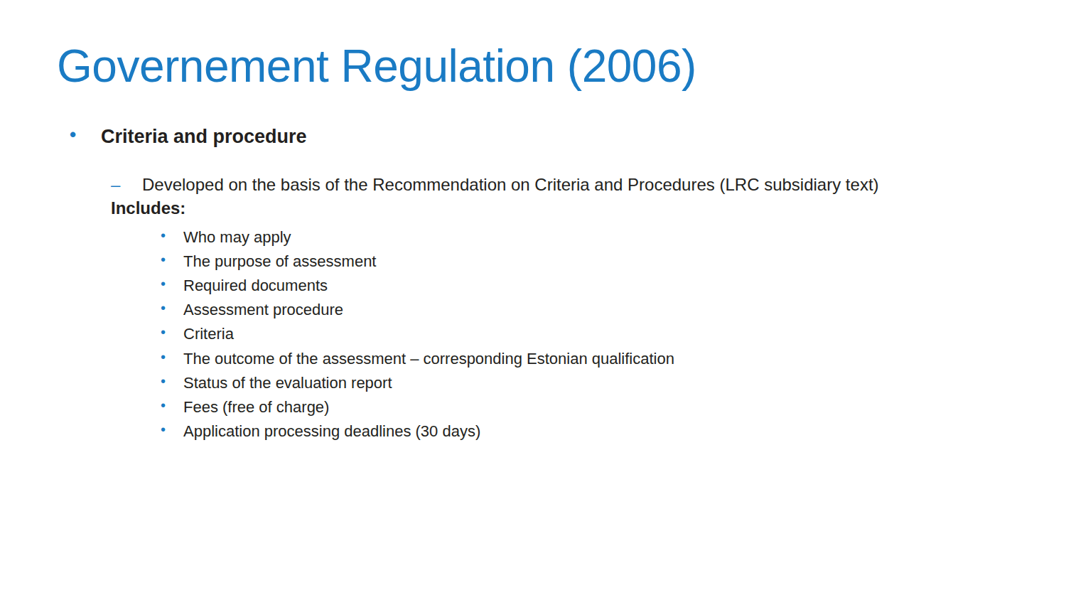Governement Regulation (2006)
Criteria and procedure
Developed on the basis of the Recommendation on Criteria and Procedures (LRC subsidiary text) Includes:
Who may apply
The purpose of assessment
Required documents
Assessment procedure
Criteria
The outcome of the assessment – corresponding Estonian qualification
Status of the evaluation report
Fees (free of charge)
Application processing deadlines (30 days)